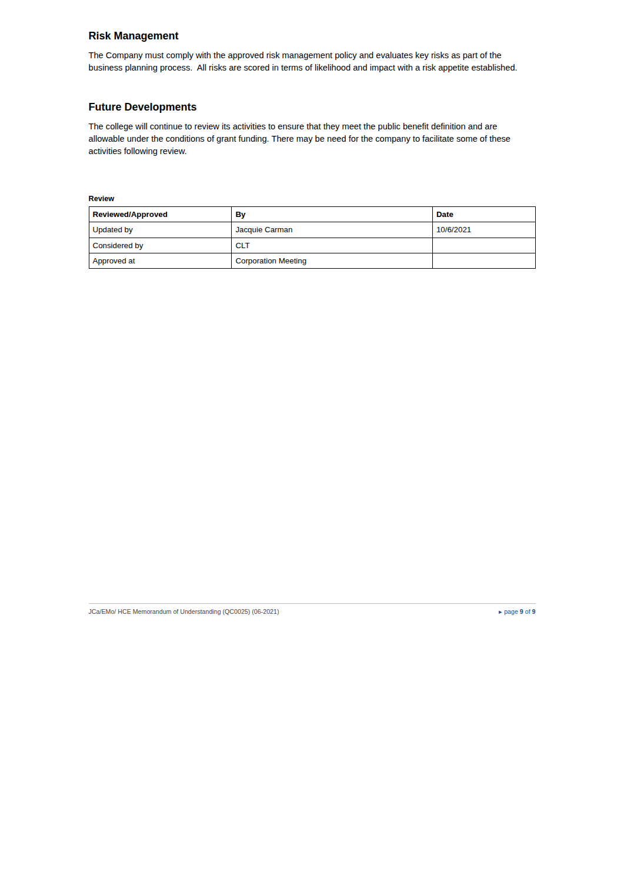Risk Management
The Company must comply with the approved risk management policy and evaluates key risks as part of the business planning process. All risks are scored in terms of likelihood and impact with a risk appetite established.
Future Developments
The college will continue to review its activities to ensure that they meet the public benefit definition and are allowable under the conditions of grant funding. There may be need for the company to facilitate some of these activities following review.
Review
| Reviewed/Approved | By | Date |
| --- | --- | --- |
| Updated by | Jacquie Carman | 10/6/2021 |
| Considered by | CLT | |
| Approved at | Corporation Meeting | |
JCa/EMo/ HCE Memorandum of Understanding (QC0025) (06-2021)
▸page 9 of 9